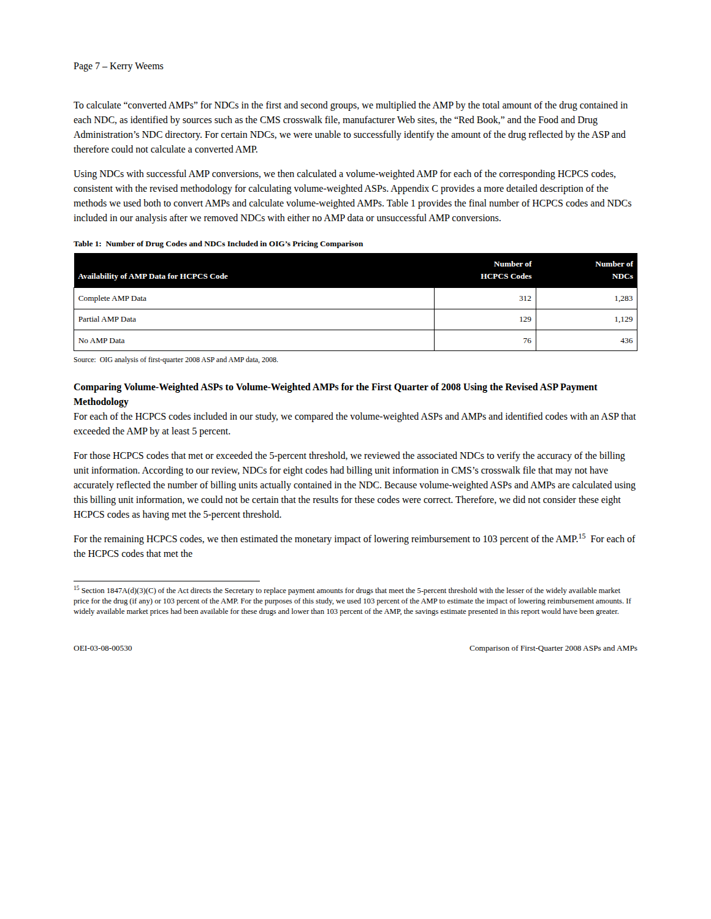Page 7 – Kerry Weems
To calculate “converted AMPs” for NDCs in the first and second groups, we multiplied the AMP by the total amount of the drug contained in each NDC, as identified by sources such as the CMS crosswalk file, manufacturer Web sites, the “Red Book,” and the Food and Drug Administration’s NDC directory. For certain NDCs, we were unable to successfully identify the amount of the drug reflected by the ASP and therefore could not calculate a converted AMP.
Using NDCs with successful AMP conversions, we then calculated a volume-weighted AMP for each of the corresponding HCPCS codes, consistent with the revised methodology for calculating volume-weighted ASPs. Appendix C provides a more detailed description of the methods we used both to convert AMPs and calculate volume-weighted AMPs. Table 1 provides the final number of HCPCS codes and NDCs included in our analysis after we removed NDCs with either no AMP data or unsuccessful AMP conversions.
Table 1: Number of Drug Codes and NDCs Included in OIG’s Pricing Comparison
| Availability of AMP Data for HCPCS Code | Number of HCPCS Codes | Number of NDCs |
| --- | --- | --- |
| Complete AMP Data | 312 | 1,283 |
| Partial AMP Data | 129 | 1,129 |
| No AMP Data | 76 | 436 |
Source: OIG analysis of first-quarter 2008 ASP and AMP data, 2008.
Comparing Volume-Weighted ASPs to Volume-Weighted AMPs for the First Quarter of 2008 Using the Revised ASP Payment Methodology
For each of the HCPCS codes included in our study, we compared the volume-weighted ASPs and AMPs and identified codes with an ASP that exceeded the AMP by at least 5 percent.
For those HCPCS codes that met or exceeded the 5-percent threshold, we reviewed the associated NDCs to verify the accuracy of the billing unit information. According to our review, NDCs for eight codes had billing unit information in CMS’s crosswalk file that may not have accurately reflected the number of billing units actually contained in the NDC. Because volume-weighted ASPs and AMPs are calculated using this billing unit information, we could not be certain that the results for these codes were correct. Therefore, we did not consider these eight HCPCS codes as having met the 5-percent threshold.
For the remaining HCPCS codes, we then estimated the monetary impact of lowering reimbursement to 103 percent of the AMP.15 For each of the HCPCS codes that met the
15 Section 1847A(d)(3)(C) of the Act directs the Secretary to replace payment amounts for drugs that meet the 5-percent threshold with the lesser of the widely available market price for the drug (if any) or 103 percent of the AMP. For the purposes of this study, we used 103 percent of the AMP to estimate the impact of lowering reimbursement amounts. If widely available market prices had been available for these drugs and lower than 103 percent of the AMP, the savings estimate presented in this report would have been greater.
OEI-03-08-00530 Comparison of First-Quarter 2008 ASPs and AMPs